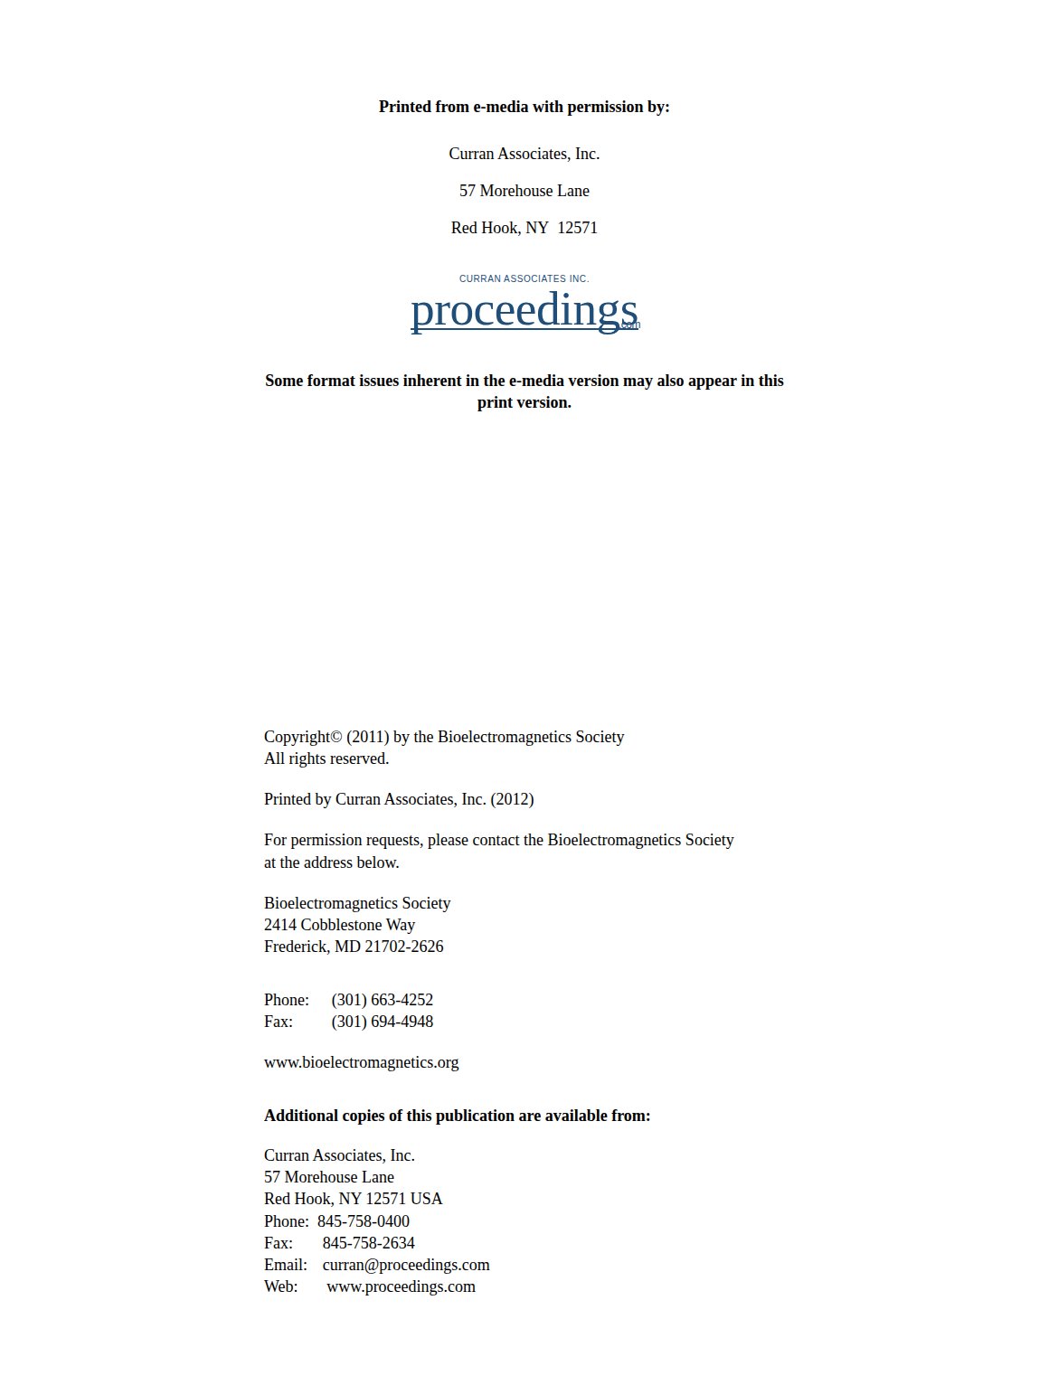Printed from e-media with permission by:
Curran Associates, Inc.
57 Morehouse Lane
Red Hook, NY 12571
CURRAN ASSOCIATES INC.
proceedings.com
Some format issues inherent in the e-media version may also appear in this print version.
Copyright© (2011) by the Bioelectromagnetics Society
All rights reserved.
Printed by Curran Associates, Inc. (2012)
For permission requests, please contact the Bioelectromagnetics Society
at the address below.
Bioelectromagnetics Society
2414 Cobblestone Way
Frederick, MD 21702-2626
| Phone: | (301) 663-4252 |
| Fax: | (301) 694-4948 |
www.bioelectromagnetics.org
Additional copies of this publication are available from:
Curran Associates, Inc.
57 Morehouse Lane
Red Hook, NY 12571 USA
Phone: 845-758-0400
Fax: 845-758-2634
Email: curran@proceedings.com
Web: www.proceedings.com